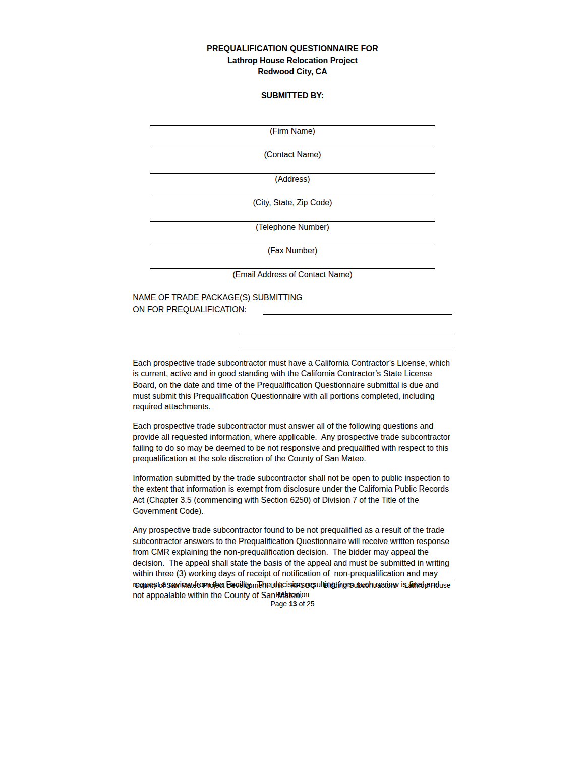PREQUALIFICATION QUESTIONNAIRE FOR
Lathrop House Relocation Project
Redwood City, CA
SUBMITTED BY:
| (Firm Name) |
| (Contact Name) |
| (Address) |
| (City, State, Zip Code) |
| (Telephone Number) |
| (Fax Number) |
| (Email Address of Contact Name) |
NAME OF TRADE PACKAGE(S) SUBMITTING
ON FOR PREQUALIFICATION:
Each prospective trade subcontractor must have a California Contractor’s License, which is current, active and in good standing with the California Contractor’s State License Board, on the date and time of the Prequalification Questionnaire submittal is due and must submit this Prequalification Questionnaire with all portions completed, including required attachments.
Each prospective trade subcontractor must answer all of the following questions and provide all requested information, where applicable. Any prospective trade subcontractor failing to do so may be deemed to be not responsive and prequalified with respect to this prequalification at the sole discretion of the County of San Mateo.
Information submitted by the trade subcontractor shall not be open to public inspection to the extent that information is exempt from disclosure under the California Public Records Act (Chapter 3.5 (commencing with Section 6250) of Division 7 of the Title of the Government Code).
Any prospective trade subcontractor found to be not prequalified as a result of the trade subcontractor answers to the Prequalification Questionnaire will receive written response from CMR explaining the non-prequalification decision. The bidder may appeal the decision. The appeal shall state the basis of the appeal and must be submitted in writing within three (3) working days of receipt of notification of non-prequalification and may request a review from the Facility. The decision resulting from such review is final and not appealable within the County of San Mateo.
County of San Mateo Project Development Unit – RFSOQ – Bidding Subcontractors – Lathrop House Relocation Page 13 of 25